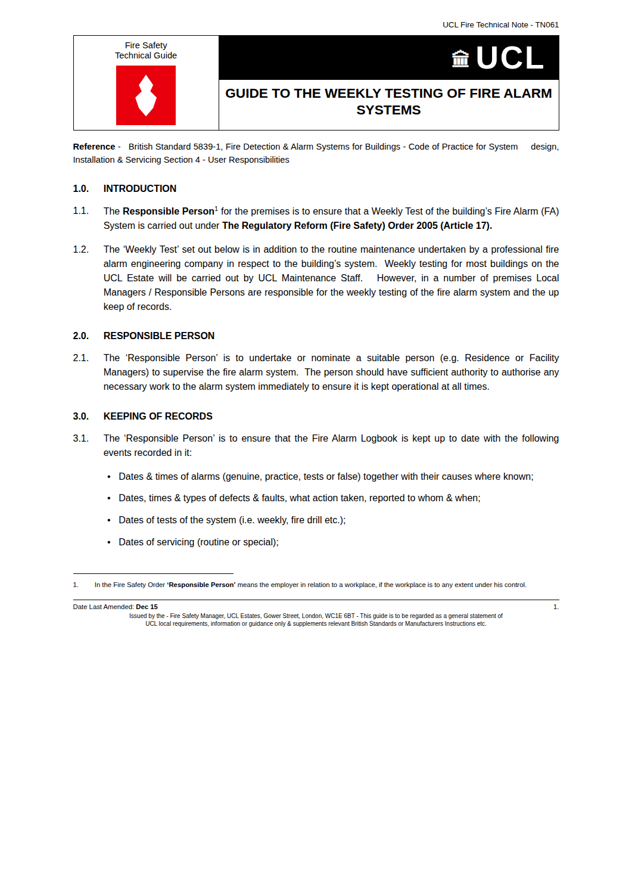UCL Fire Technical Note - TN061
Fire Safety
Technical Guide
🏛UCL
GUIDE TO THE WEEKLY TESTING OF FIRE ALARM SYSTEMS
Reference - British Standard 5839-1, Fire Detection & Alarm Systems for Buildings - Code of Practice for System design, Installation & Servicing Section 4 - User Responsibilities
1.0. INTRODUCTION
1.1.
The Responsible Person1 for the premises is to ensure that a Weekly Test of the building’s Fire Alarm (FA) System is carried out under The Regulatory Reform (Fire Safety) Order 2005 (Article 17).
1.2.
The ‘Weekly Test’ set out below is in addition to the routine maintenance undertaken by a professional fire alarm engineering company in respect to the building’s system. Weekly testing for most buildings on the UCL Estate will be carried out by UCL Maintenance Staff. However, in a number of premises Local Managers / Responsible Persons are responsible for the weekly testing of the fire alarm system and the up keep of records.
2.0. RESPONSIBLE PERSON
2.1.
The ‘Responsible Person’ is to undertake or nominate a suitable person (e.g. Residence or Facility Managers) to supervise the fire alarm system. The person should have sufficient authority to authorise any necessary work to the alarm system immediately to ensure it is kept operational at all times.
3.0. KEEPING OF RECORDS
3.1.
The ‘Responsible Person’ is to ensure that the Fire Alarm Logbook is kept up to date with the following events recorded in it:
Dates & times of alarms (genuine, practice, tests or false) together with their causes where known;
Dates, times & types of defects & faults, what action taken, reported to whom & when;
Dates of tests of the system (i.e. weekly, fire drill etc.);
Dates of servicing (routine or special);
1. In the Fire Safety Order ‘Responsible Person’ means the employer in relation to a workplace, if the workplace is to any extent under his control.
Date Last Amended: Dec 15 1.
Issued by the - Fire Safety Manager, UCL Estates, Gower Street, London, WC1E 6BT - This guide is to be regarded as a general statement of
UCL local requirements, information or guidance only & supplements relevant British Standards or Manufacturers Instructions etc.